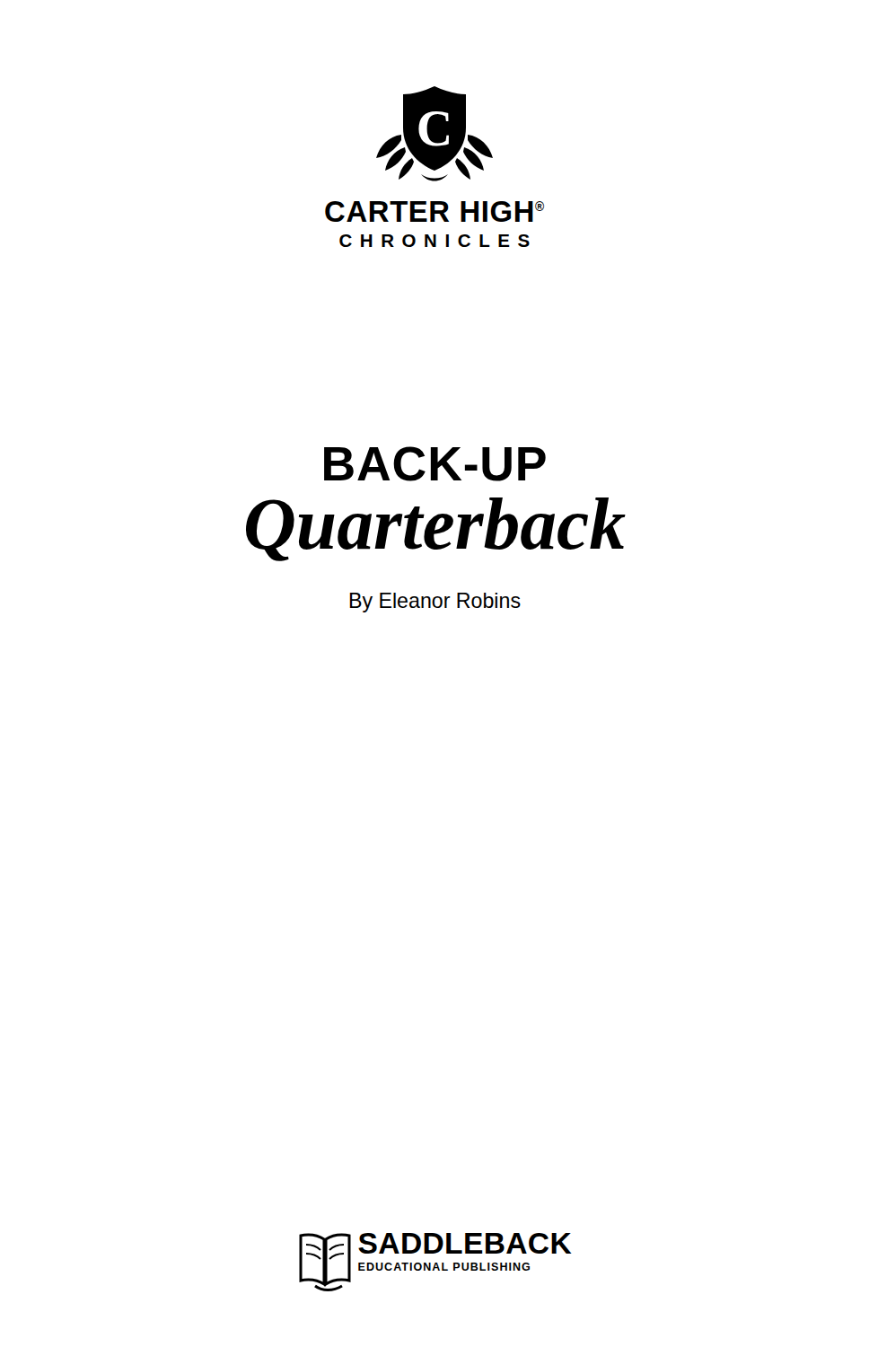C
Carter High®
Chronicles
Back-Up
Quarterback
By Eleanor Robins
Saddleback
Educational Publishing